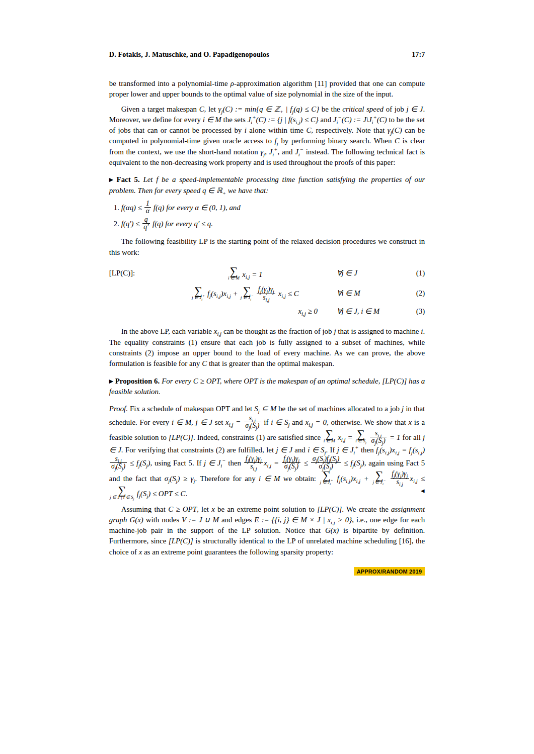D. Fotakis, J. Matuschke, and O. Papadigenopoulos 17:7
be transformed into a polynomial-time ρ-approximation algorithm [11] provided that one can compute proper lower and upper bounds to the optimal value of size polynomial in the size of the input.
Given a target makespan C, let γj(C) := min{q ∈ ℤ+ | fj(q) ≤ C} be the critical speed of job j ∈ J. Moreover, we define for every i ∈ M the sets Ji+(C) := {j | f(si,j) ≤ C} and Ji−(C) := J\Ji+(C) to be the set of jobs that can or cannot be processed by i alone within time C, respectively. Note that γj(C) can be computed in polynomial-time given oracle access to fj by performing binary search. When C is clear from the context, we use the short-hand notation γj, Ji+, and Ji− instead. The following technical fact is equivalent to the non-decreasing work property and is used throughout the proofs of this paper:
▸ Fact 5. Let f be a speed-implementable processing time function satisfying the properties of our problem. Then for every speed q ∈ ℝ+ we have that:
f(αq) ≤ 1 α f(q) for every α ∈ (0, 1), and
f(q′) ≤ qq′ f(q) for every q′ ≤ q.
The following feasibility LP is the starting point of the relaxed decision procedures we construct in this work:
| [LP(C)]: | ∑ i ∈ M x i,j = 1 | ∀j ∈ J | (1) |
| | ∑ j ∈ J i + f j (s i,j )x i,j + ∑ j ∈ J i − f j (γ j )γ j s i,j x i,j ≤ C | ∀i ∈ M | (2) |
| | x i,j ≥ 0 | ∀j ∈ J , i ∈ M | (3) |
In the above LP, each variable xi,j can be thought as the fraction of job j that is assigned to machine i. The equality constraints (1) ensure that each job is fully assigned to a subset of machines, while constraints (2) impose an upper bound to the load of every machine. As we can prove, the above formulation is feasible for any C that is greater than the optimal makespan.
▸ Proposition 6. For every C ≥ OPT, where OPT is the makespan of an optimal schedule, [LP(C)] has a feasible solution.
Proof. Fix a schedule of makespan OPT and let Sj ⊆ M be the set of machines allocated to a job j in that schedule. For every i ∈ M, j ∈ J set xi,j = si,j σj(Sj) if i ∈ Sj and xi,j = 0, otherwise. We show that x is a feasible solution to [LP(C)]. Indeed, constraints (1) are satisfied since ∑i ∈ M xi,j = ∑i ∈ Sj si,j σj(Sj) = 1 for all j ∈ J. For verifying that constraints (2) are fulfilled, let j ∈ J and i ∈ Sj. If j ∈ Ji+ then fj(si,j)xi,j = fj(si,j)si,j σj(Sj) ≤ fj(Sj), using Fact 5. If j ∈ Ji− then fj(γj)γj si,jxi,j = fj(γj)γj σj(Sj) ≤ σj(Sj)fj(Sj) σj(Sj) ≤ fj(Sj), again using Fact 5 and the fact that σj(Sj) ≥ γj. Therefore for any i ∈ M we obtain: ∑j ∈ Ji+ fj(si,j)xi,j + ∑j ∈ Ji− fj(γj)γj si,jxi,j ≤ ∑j ∈ J | i ∈ Sj fj(Sj) ≤ OPT ≤ C. ◂
Assuming that C ≥ OPT, let x be an extreme point solution to [LP(C)]. We create the assignment graph G(x) with nodes V := J ∪ M and edges E := {{i, j} ∈ M × J | xi,j > 0}, i.e., one edge for each machine-job pair in the support of the LP solution. Notice that G(x) is bipartite by definition. Furthermore, since [LP(C)] is structurally identical to the LP of unrelated machine scheduling [16], the choice of x as an extreme point guarantees the following sparsity property:
APPROX/RANDOM 2019